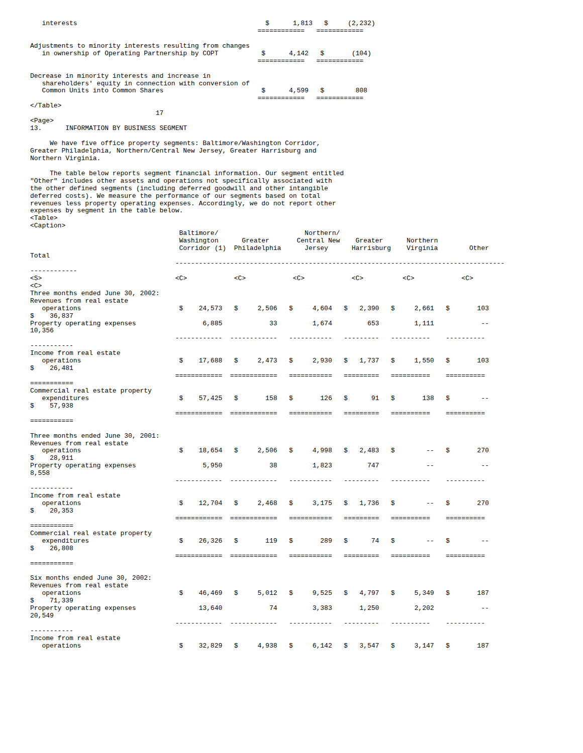interests                                                $      1,813   $     (2,232)
                                                          ============   ============

Adjustments to minority interests resulting from changes
   in ownership of Operating Partnership by COPT           $      4,142   $       (104)
                                                          ============   ============

Decrease in minority interests and increase in
   shareholders' equity in connection with conversion of
   Common Units into Common Shares                         $      4,599   $        808
                                                          ============   ============
</Table>
                                17
<Page>
13.      INFORMATION BY BUSINESS SEGMENT

     We have five office property segments: Baltimore/Washington Corridor,
Greater Philadelphia, Northern/Central New Jersey, Greater Harrisburg and
Northern Virginia.

     The table below reports segment financial information. Our segment entitled
"Other" includes other assets and operations not specifically associated with
the other defined segments (including deferred goodwill and other intangible
deferred costs). We measure the performance of our segments based on total
revenues less property operating expenses. Accordingly, we do not report other
expenses by segment in the table below.
<Table>
<Caption>
                                      Baltimore/                      Northern/
                                      Washington      Greater       Central New    Greater      Northern
                                      Corridor (1)  Philadelphia      Jersey      Harrisburg    Virginia        Other
Total
                                     ------------------------------------------------------------------------------------
------------
<S>                                  <C>            <C>            <C>            <C>          <C>            <C>
<C>
Three months ended June 30, 2002:
Revenues from real estate
   operations                         $    24,573   $     2,506   $     4,604   $   2,390   $     2,661   $       103
$    36,837
Property operating expenses                 6,885            33         1,674         653         1,111            --
10,356
                                     ------------  ------------   -----------   ---------   ----------    ----------
-----------
Income from real estate
   operations                         $    17,688   $     2,473   $     2,930   $   1,737   $     1,550   $       103
$    26,481
                                     ============  ============   ===========   =========   ==========    ==========
===========
Commercial real estate property
   expenditures                       $    57,425   $       158   $       126   $      91   $       138   $        --
$    57,938
                                     ============  ============   ===========   =========   ==========    ==========
===========

Three months ended June 30, 2001:
Revenues from real estate
   operations                         $    18,654   $     2,506   $     4,998   $   2,483   $        --   $       270
$    28,911
Property operating expenses                 5,950            38         1,823         747            --            --
8,558
                                     ------------  ------------   -----------   ---------   ----------    ----------
-----------
Income from real estate
   operations                         $    12,704   $     2,468   $     3,175   $   1,736   $        --   $       270
$    20,353
                                     ============  ============   ===========   =========   ==========    ==========
===========
Commercial real estate property
   expenditures                       $    26,326   $       119   $       289   $      74   $        --   $        --
$    26,808
                                     ============  ============   ===========   =========   ==========    ==========
===========

Six months ended June 30, 2002:
Revenues from real estate
   operations                         $    46,469   $     5,012   $     9,525   $   4,797   $     5,349   $       187
$    71,339
Property operating expenses                13,640            74         3,383       1,250         2,202            --
20,549
                                     ------------  ------------   -----------   ---------   ----------    ----------
-----------
Income from real estate
   operations                         $    32,829   $     4,938   $     6,142   $   3,547   $     3,147   $       187